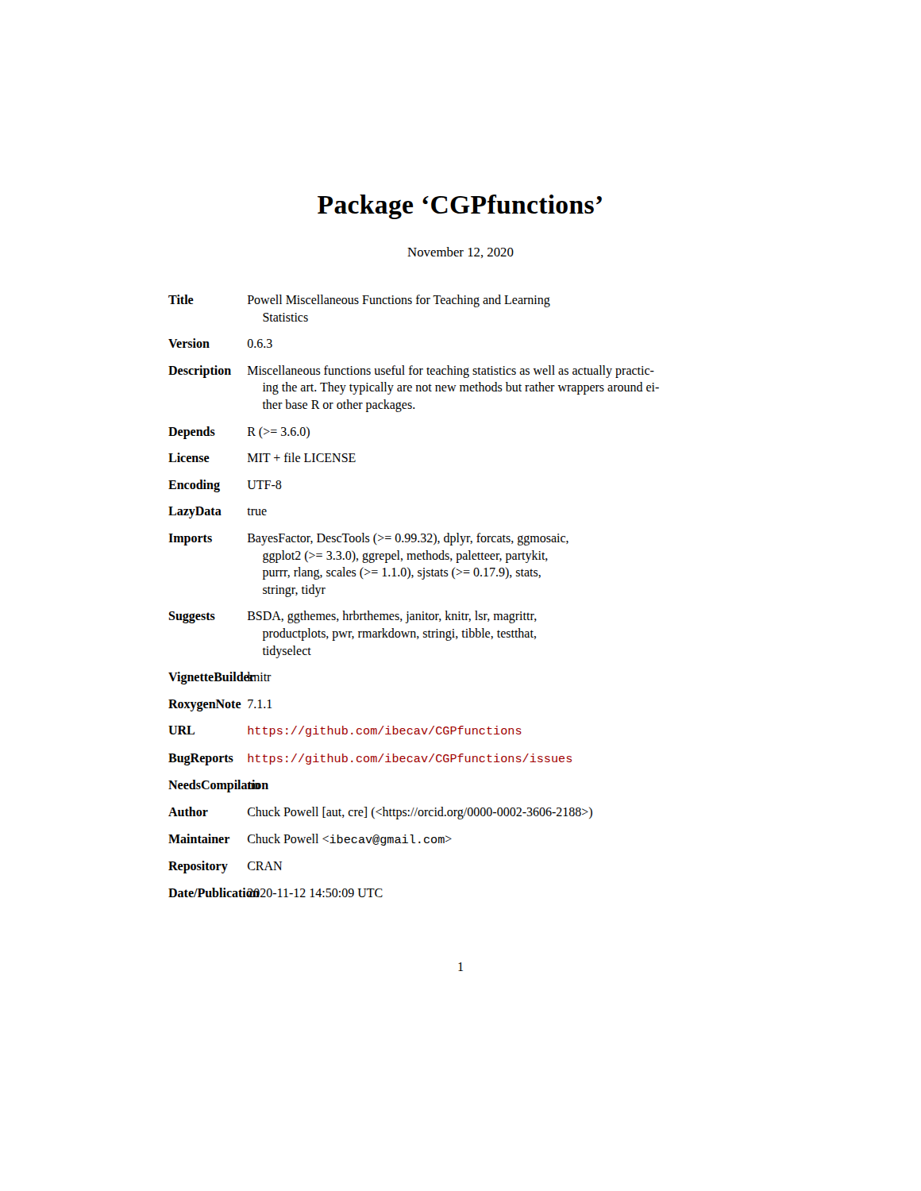Package ‘CGPfunctions’
November 12, 2020
Title
Powell Miscellaneous Functions for Teaching and Learning Statistics
Version
0.6.3
Description
Miscellaneous functions useful for teaching statistics as well as actually practic- ing the art. They typically are not new methods but rather wrappers around ei- ther base R or other packages.
Depends
R (>= 3.6.0)
License
MIT + file LICENSE
Encoding
UTF-8
LazyData
true
Imports
BayesFactor, DescTools (>= 0.99.32), dplyr, forcats, ggmosaic, ggplot2 (>= 3.3.0), ggrepel, methods, paletteer, partykit, purrr, rlang, scales (>= 1.1.0), sjstats (>= 0.17.9), stats, stringr, tidyr
Suggests
BSDA, ggthemes, hrbrthemes, janitor, knitr, lsr, magrittr, productplots, pwr, rmarkdown, stringi, tibble, testthat, tidyselect
VignetteBuilder
knitr
RoxygenNote
7.1.1
URL
https://github.com/ibecav/CGPfunctions
BugReports
https://github.com/ibecav/CGPfunctions/issues
NeedsCompilation
no
Author
Chuck Powell [aut, cre] (<https://orcid.org/0000-0002-3606-2188>)
Maintainer
Chuck Powell <ibecav@gmail.com>
Repository
CRAN
Date/Publication
2020-11-12 14:50:09 UTC
1